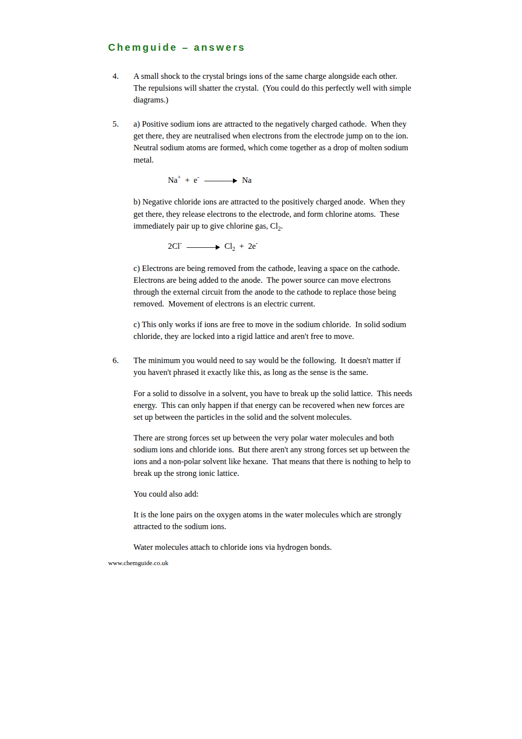Chemguide – answers
4.
A small shock to the crystal brings ions of the same charge alongside each other. The repulsions will shatter the crystal. (You could do this perfectly well with simple diagrams.)
5.
a) Positive sodium ions are attracted to the negatively charged cathode. When they get there, they are neutralised when electrons from the electrode jump on to the ion. Neutral sodium atoms are formed, which come together as a drop of molten sodium metal.
Na+ + e- Na
b) Negative chloride ions are attracted to the positively charged anode. When they get there, they release electrons to the electrode, and form chlorine atoms. These immediately pair up to give chlorine gas, Cl2.
2Cl- Cl2 + 2e-
c) Electrons are being removed from the cathode, leaving a space on the cathode. Electrons are being added to the anode. The power source can move electrons through the external circuit from the anode to the cathode to replace those being removed. Movement of electrons is an electric current.
c) This only works if ions are free to move in the sodium chloride. In solid sodium chloride, they are locked into a rigid lattice and aren't free to move.
6.
The minimum you would need to say would be the following. It doesn't matter if you haven't phrased it exactly like this, as long as the sense is the same.
For a solid to dissolve in a solvent, you have to break up the solid lattice. This needs energy. This can only happen if that energy can be recovered when new forces are set up between the particles in the solid and the solvent molecules.
There are strong forces set up between the very polar water molecules and both sodium ions and chloride ions. But there aren't any strong forces set up between the ions and a non-polar solvent like hexane. That means that there is nothing to help to break up the strong ionic lattice.
You could also add:
It is the lone pairs on the oxygen atoms in the water molecules which are strongly attracted to the sodium ions.
Water molecules attach to chloride ions via hydrogen bonds.
www.chemguide.co.uk